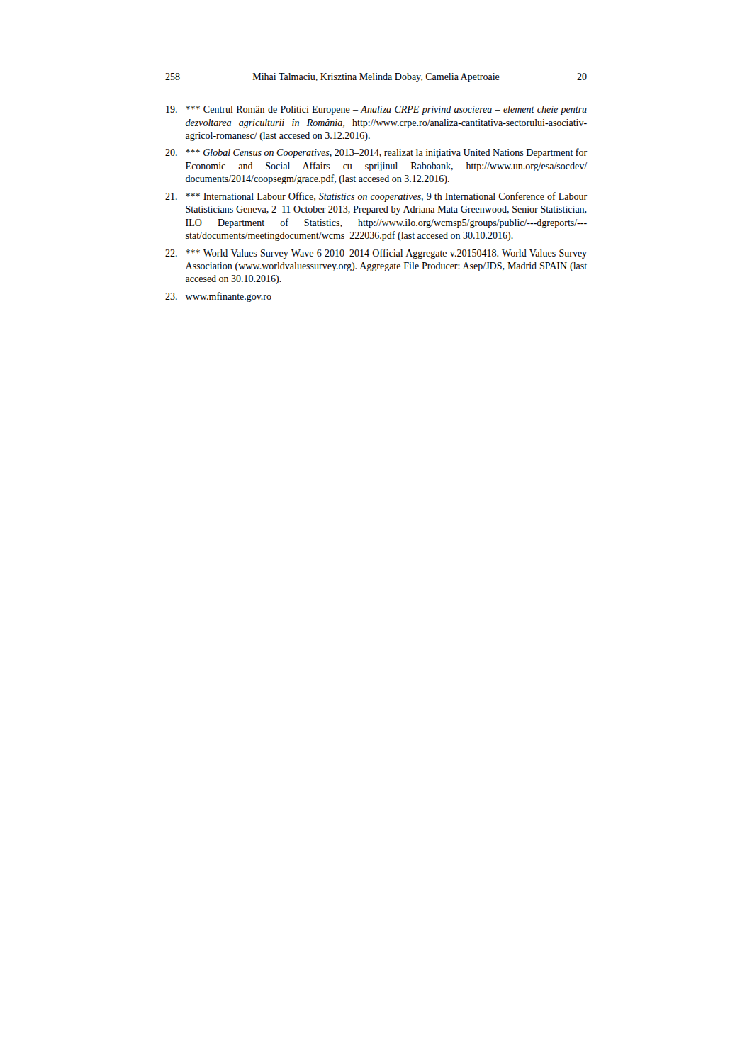258
Mihai Talmaciu, Krisztina Melinda Dobay, Camelia Apetroaie
20
19. *** Centrul Român de Politici Europene – Analiza CRPE privind asocierea – element cheie pentru dezvoltarea agriculturii în România, http://www.crpe.ro/analiza-cantitativa-sectorului-asociativ-agricol-romanesc/ (last accesed on 3.12.2016).
20. *** Global Census on Cooperatives, 2013–2014, realizat la iniţiativa United Nations Department for Economic and Social Affairs cu sprijinul Rabobank, http://www.un.org/esa/socdev/ documents/2014/coopsegm/grace.pdf, (last accesed on 3.12.2016).
21. *** International Labour Office, Statistics on cooperatives, 9 th International Conference of Labour Statisticians Geneva, 2–11 October 2013, Prepared by Adriana Mata Greenwood, Senior Statistician, ILO Department of Statistics, http://www.ilo.org/wcmsp5/groups/public/---dgreports/---stat/documents/meetingdocument/wcms_222036.pdf (last accesed on 30.10.2016).
22. *** World Values Survey Wave 6 2010–2014 Official Aggregate v.20150418. World Values Survey Association (www.worldvaluessurvey.org). Aggregate File Producer: Asep/JDS, Madrid SPAIN (last accesed on 30.10.2016).
23. www.mfinante.gov.ro